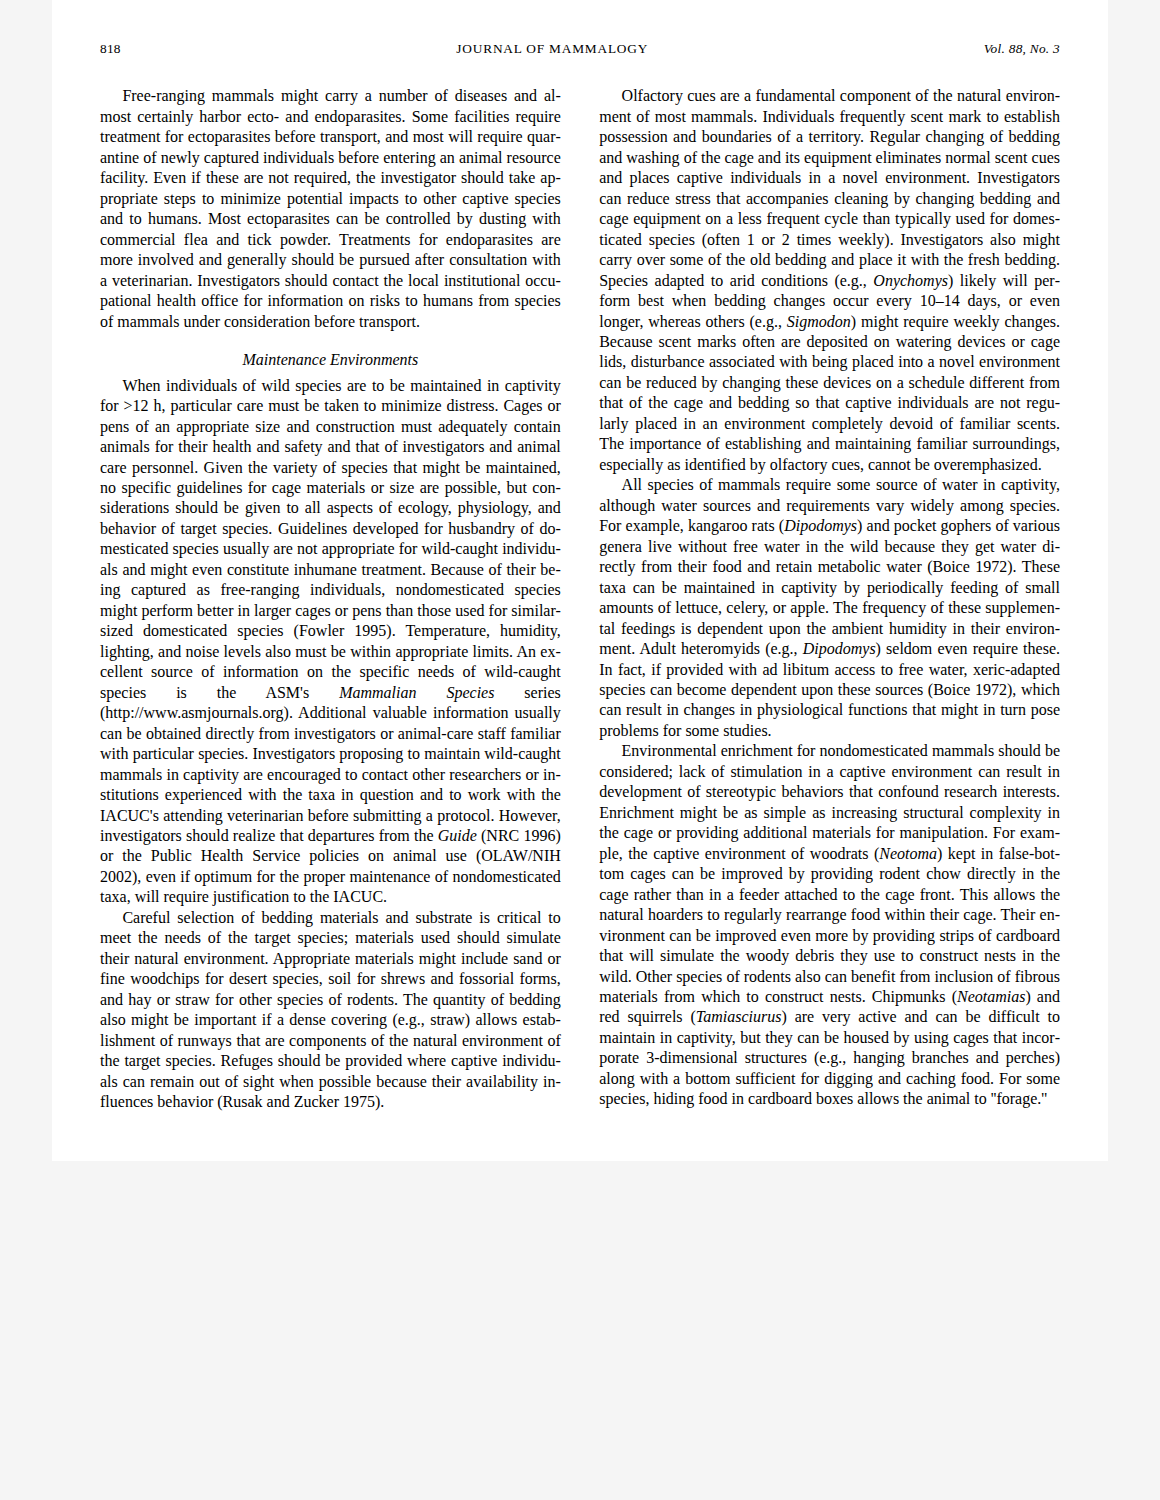818 Journal of Mammalogy Vol. 88, No. 3
Free-ranging mammals might carry a number of diseases and almost certainly harbor ecto- and endoparasites. Some facilities require treatment for ectoparasites before transport, and most will require quarantine of newly captured individuals before entering an animal resource facility. Even if these are not required, the investigator should take appropriate steps to minimize potential impacts to other captive species and to humans. Most ectoparasites can be controlled by dusting with commercial flea and tick powder. Treatments for endoparasites are more involved and generally should be pursued after consultation with a veterinarian. Investigators should contact the local institutional occupational health office for information on risks to humans from species of mammals under consideration before transport.
Maintenance Environments
When individuals of wild species are to be maintained in captivity for >12 h, particular care must be taken to minimize distress. Cages or pens of an appropriate size and construction must adequately contain animals for their health and safety and that of investigators and animal care personnel. Given the variety of species that might be maintained, no specific guidelines for cage materials or size are possible, but considerations should be given to all aspects of ecology, physiology, and behavior of target species. Guidelines developed for husbandry of domesticated species usually are not appropriate for wild-caught individuals and might even constitute inhumane treatment. Because of their being captured as free-ranging individuals, nondomesticated species might perform better in larger cages or pens than those used for similar-sized domesticated species (Fowler 1995). Temperature, humidity, lighting, and noise levels also must be within appropriate limits. An excellent source of information on the specific needs of wild-caught species is the ASM's Mammalian Species series (http://www.asmjournals.org). Additional valuable information usually can be obtained directly from investigators or animal-care staff familiar with particular species. Investigators proposing to maintain wild-caught mammals in captivity are encouraged to contact other researchers or institutions experienced with the taxa in question and to work with the IACUC's attending veterinarian before submitting a protocol. However, investigators should realize that departures from the Guide (NRC 1996) or the Public Health Service policies on animal use (OLAW/NIH 2002), even if optimum for the proper maintenance of nondomesticated taxa, will require justification to the IACUC.
Careful selection of bedding materials and substrate is critical to meet the needs of the target species; materials used should simulate their natural environment. Appropriate materials might include sand or fine woodchips for desert species, soil for shrews and fossorial forms, and hay or straw for other species of rodents. The quantity of bedding also might be important if a dense covering (e.g., straw) allows establishment of runways that are components of the natural environment of the target species. Refuges should be provided where captive individuals can remain out of sight when possible because their availability influences behavior (Rusak and Zucker 1975).
Olfactory cues are a fundamental component of the natural environment of most mammals. Individuals frequently scent mark to establish possession and boundaries of a territory. Regular changing of bedding and washing of the cage and its equipment eliminates normal scent cues and places captive individuals in a novel environment. Investigators can reduce stress that accompanies cleaning by changing bedding and cage equipment on a less frequent cycle than typically used for domesticated species (often 1 or 2 times weekly). Investigators also might carry over some of the old bedding and place it with the fresh bedding. Species adapted to arid conditions (e.g., Onychomys) likely will perform best when bedding changes occur every 10–14 days, or even longer, whereas others (e.g., Sigmodon) might require weekly changes. Because scent marks often are deposited on watering devices or cage lids, disturbance associated with being placed into a novel environment can be reduced by changing these devices on a schedule different from that of the cage and bedding so that captive individuals are not regularly placed in an environment completely devoid of familiar scents. The importance of establishing and maintaining familiar surroundings, especially as identified by olfactory cues, cannot be overemphasized.
All species of mammals require some source of water in captivity, although water sources and requirements vary widely among species. For example, kangaroo rats (Dipodomys) and pocket gophers of various genera live without free water in the wild because they get water directly from their food and retain metabolic water (Boice 1972). These taxa can be maintained in captivity by periodically feeding of small amounts of lettuce, celery, or apple. The frequency of these supplemental feedings is dependent upon the ambient humidity in their environment. Adult heteromyids (e.g., Dipodomys) seldom even require these. In fact, if provided with ad libitum access to free water, xeric-adapted species can become dependent upon these sources (Boice 1972), which can result in changes in physiological functions that might in turn pose problems for some studies.
Environmental enrichment for nondomesticated mammals should be considered; lack of stimulation in a captive environment can result in development of stereotypic behaviors that confound research interests. Enrichment might be as simple as increasing structural complexity in the cage or providing additional materials for manipulation. For example, the captive environment of woodrats (Neotoma) kept in false-bottom cages can be improved by providing rodent chow directly in the cage rather than in a feeder attached to the cage front. This allows the natural hoarders to regularly rearrange food within their cage. Their environment can be improved even more by providing strips of cardboard that will simulate the woody debris they use to construct nests in the wild. Other species of rodents also can benefit from inclusion of fibrous materials from which to construct nests. Chipmunks (Neotamias) and red squirrels (Tamiasciurus) are very active and can be difficult to maintain in captivity, but they can be housed by using cages that incorporate 3-dimensional structures (e.g., hanging branches and perches) along with a bottom sufficient for digging and caching food. For some species, hiding food in cardboard boxes allows the animal to ''forage.''